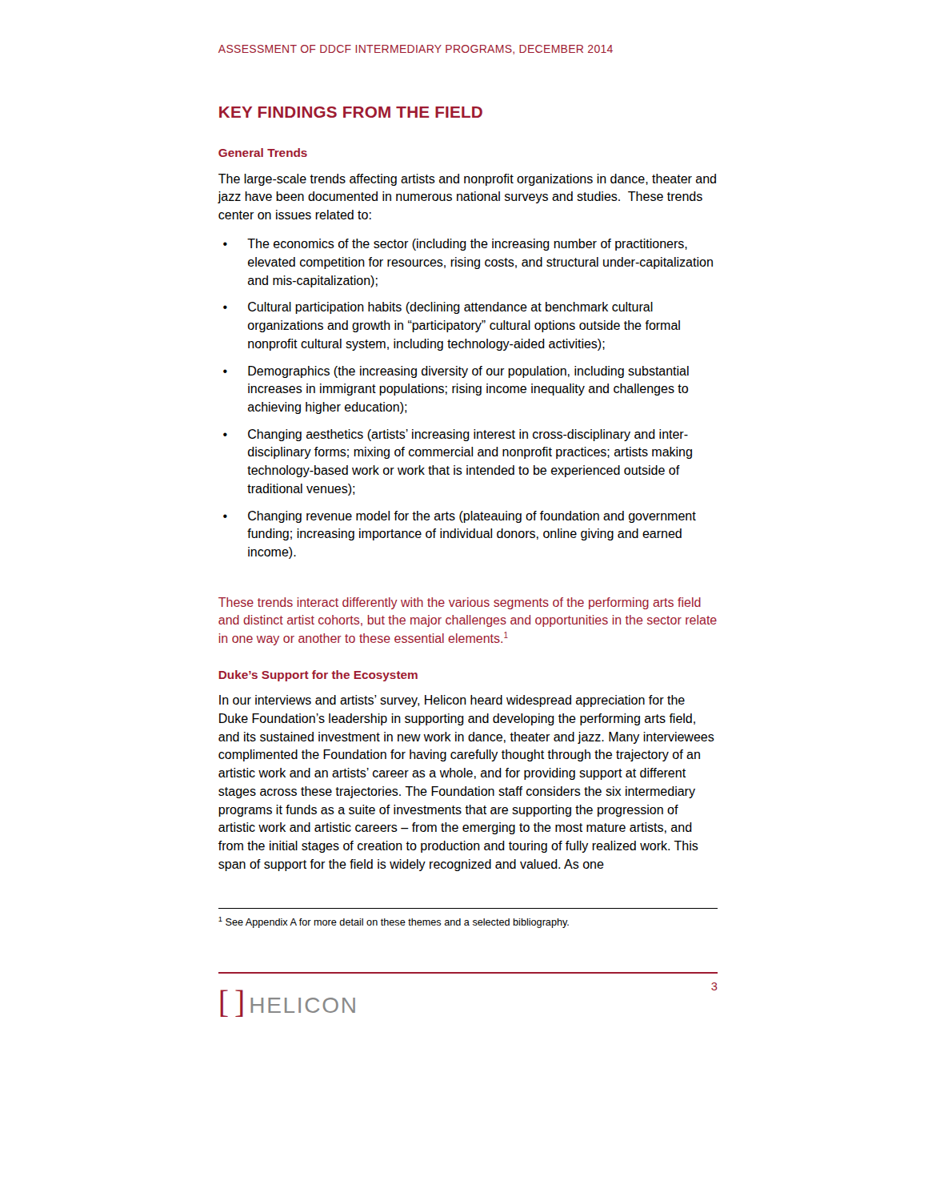ASSESSMENT OF DDCF INTERMEDIARY PROGRAMS, DECEMBER 2014
KEY FINDINGS FROM THE FIELD
General Trends
The large-scale trends affecting artists and nonprofit organizations in dance, theater and jazz have been documented in numerous national surveys and studies. These trends center on issues related to:
The economics of the sector (including the increasing number of practitioners, elevated competition for resources, rising costs, and structural under-capitalization and mis-capitalization);
Cultural participation habits (declining attendance at benchmark cultural organizations and growth in “participatory” cultural options outside the formal nonprofit cultural system, including technology-aided activities);
Demographics (the increasing diversity of our population, including substantial increases in immigrant populations; rising income inequality and challenges to achieving higher education);
Changing aesthetics (artists’ increasing interest in cross-disciplinary and inter-disciplinary forms; mixing of commercial and nonprofit practices; artists making technology-based work or work that is intended to be experienced outside of traditional venues);
Changing revenue model for the arts (plateauing of foundation and government funding; increasing importance of individual donors, online giving and earned income).
These trends interact differently with the various segments of the performing arts field and distinct artist cohorts, but the major challenges and opportunities in the sector relate in one way or another to these essential elements.1
Duke’s Support for the Ecosystem
In our interviews and artists’ survey, Helicon heard widespread appreciation for the Duke Foundation’s leadership in supporting and developing the performing arts field, and its sustained investment in new work in dance, theater and jazz. Many interviewees complimented the Foundation for having carefully thought through the trajectory of an artistic work and an artists’ career as a whole, and for providing support at different stages across these trajectories. The Foundation staff considers the six intermediary programs it funds as a suite of investments that are supporting the progression of artistic work and artistic careers – from the emerging to the most mature artists, and from the initial stages of creation to production and touring of fully realized work. This span of support for the field is widely recognized and valued. As one
1 See Appendix A for more detail on these themes and a selected bibliography.
3
[ ] HELICON